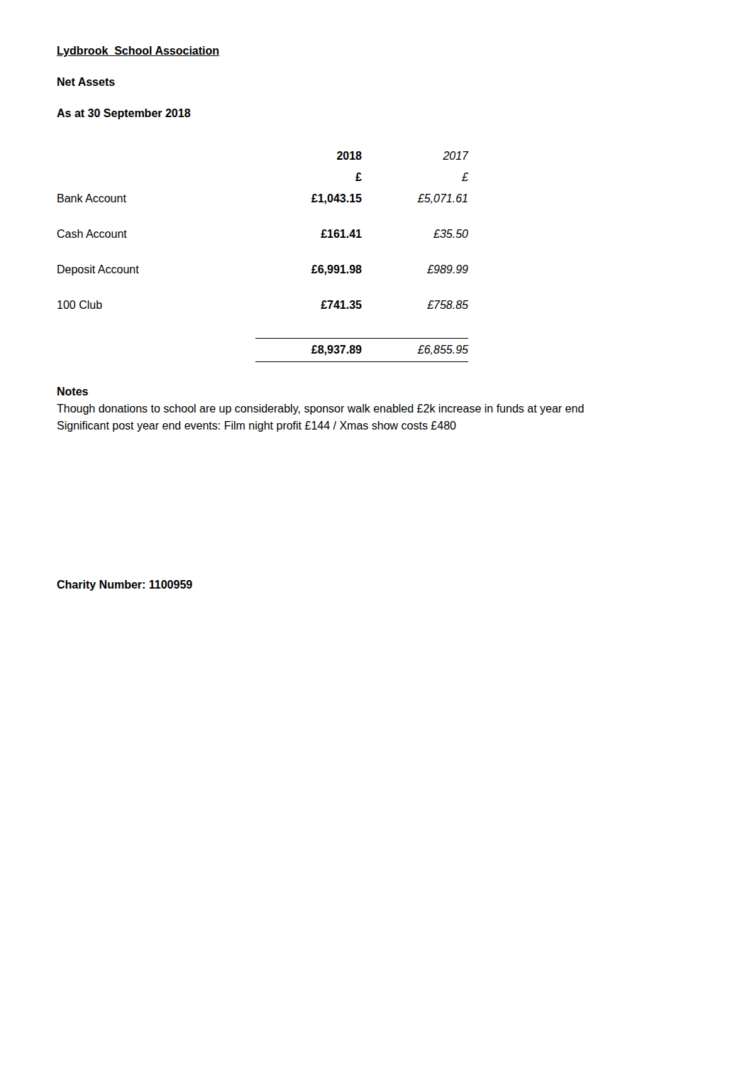Lydbrook School Association
Net Assets
As at 30 September 2018
| | 2018 | 2017 |
| | £ | £ |
| Bank Account | £1,043.15 | £5,071.61 |
| Cash Account | £161.41 | £35.50 |
| Deposit Account | £6,991.98 | £989.99 |
| 100 Club | £741.35 | £758.85 |
| | £8,937.89 | £6,855.95 |
Notes
Though donations to school are up considerably, sponsor walk enabled £2k increase in funds at year end
Significant post year end events: Film night profit £144 / Xmas show costs £480
Charity Number: 1100959